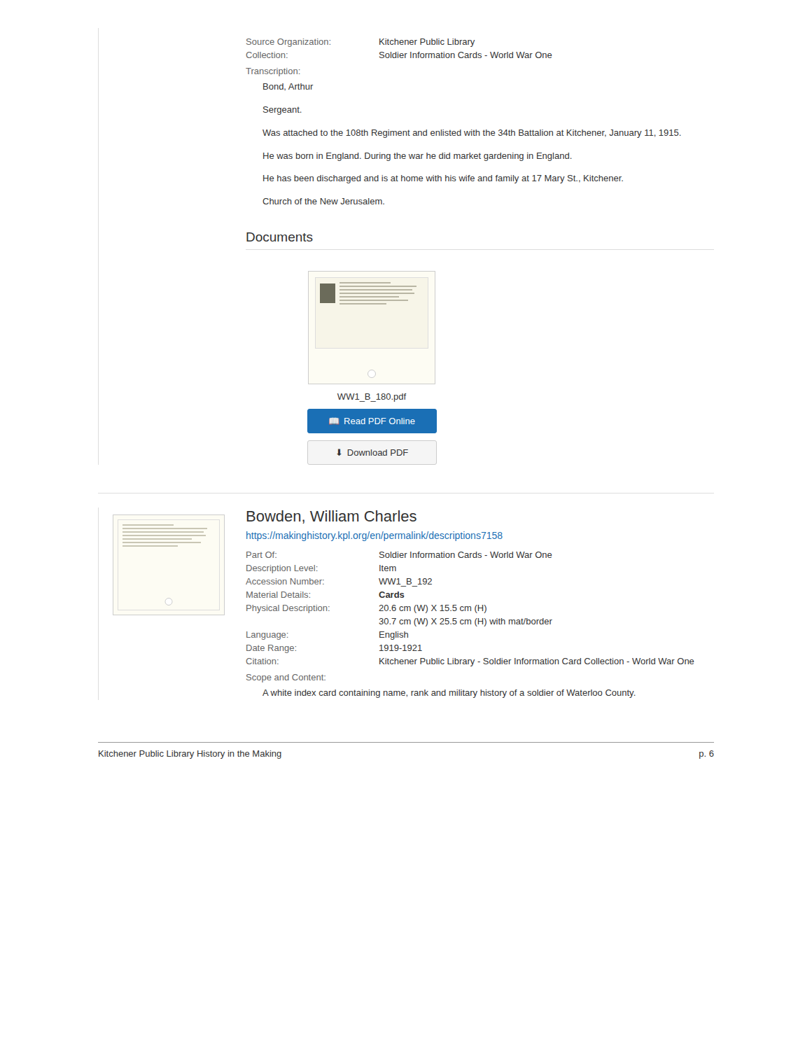| Source Organization: | Kitchener Public Library |
| Collection: | Soldier Information Cards - World War One |
Transcription:
Bond, Arthur
Sergeant.
Was attached to the 108th Regiment and enlisted with the 34th Battalion at Kitchener, January 11, 1915.
He was born in England. During the war he did market gardening in England.
He has been discharged and is at home with his wife and family at 17 Mary St., Kitchener.
Church of the New Jerusalem.
Documents
WW1_B_180.pdf
📖Read PDF Online ⬇Download PDF
Bowden, William Charles
https://makinghistory.kpl.org/en/permalink/descriptions7158
| Part Of: | Soldier Information Cards - World War One |
| Description Level: | Item |
| Accession Number: | WW1_B_192 |
| Material Details: | Cards |
| Physical Description: | 20.6 cm (W) X 15.5 cm (H) |
| | 30.7 cm (W) X 25.5 cm (H) with mat/border |
| Language: | English |
| Date Range: | 1919-1921 |
| Citation: | Kitchener Public Library - Soldier Information Card Collection - World War One |
Scope and Content:
A white index card containing name, rank and military history of a soldier of Waterloo County.
Kitchener Public Library History in the Making
p. 6